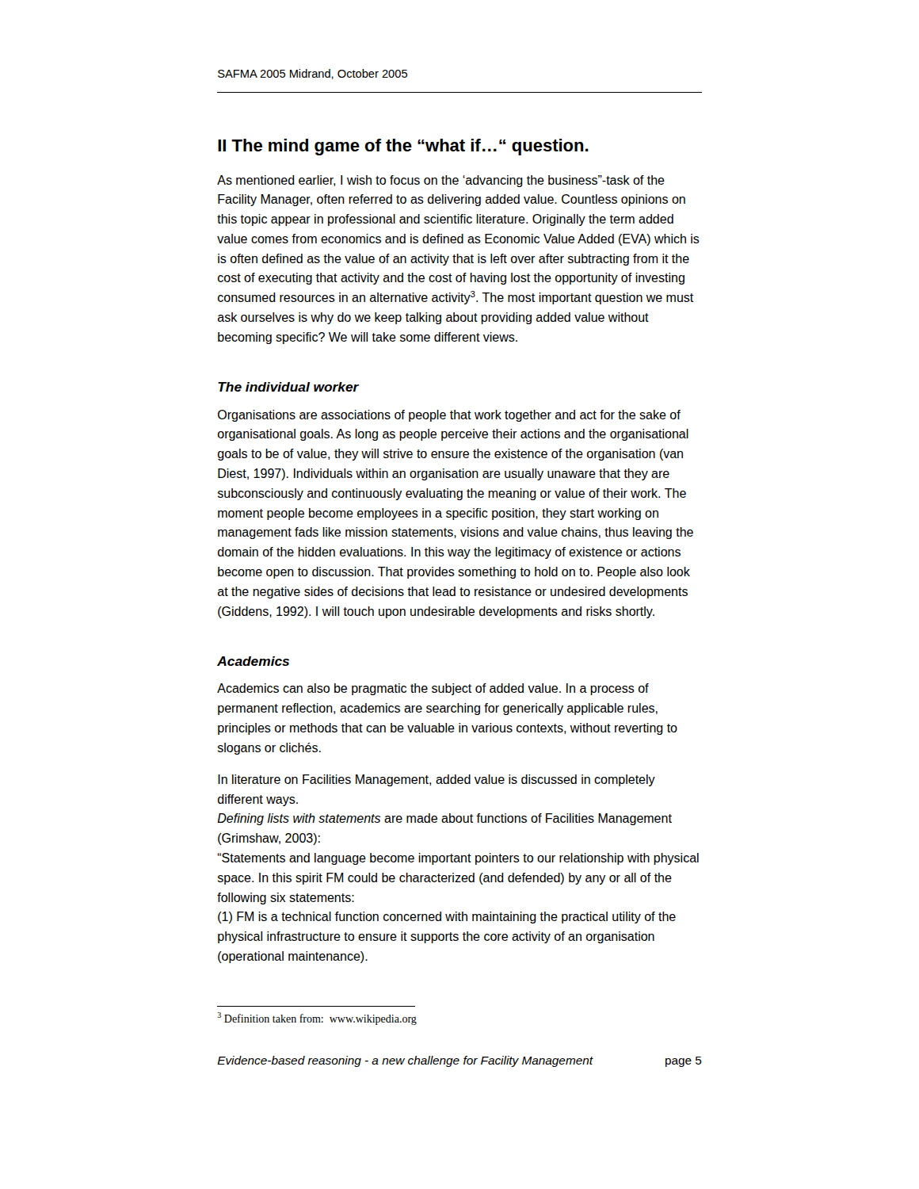SAFMA 2005 Midrand, October 2005
II The mind game of the “what if…“ question.
As mentioned earlier, I wish to focus on the ‘advancing the business”-task of the Facility Manager, often referred to as delivering added value. Countless opinions on this topic appear in professional and scientific literature. Originally the term added value comes from economics and is defined as Economic Value Added (EVA) which is is often defined as the value of an activity that is left over after subtracting from it the cost of executing that activity and the cost of having lost the opportunity of investing consumed resources in an alternative activity3. The most important question we must ask ourselves is why do we keep talking about providing added value without becoming specific? We will take some different views.
The individual worker
Organisations are associations of people that work together and act for the sake of organisational goals. As long as people perceive their actions and the organisational goals to be of value, they will strive to ensure the existence of the organisation (van Diest, 1997). Individuals within an organisation are usually unaware that they are subconsciously and continuously evaluating the meaning or value of their work. The moment people become employees in a specific position, they start working on management fads like mission statements, visions and value chains, thus leaving the domain of the hidden evaluations. In this way the legitimacy of existence or actions become open to discussion. That provides something to hold on to. People also look at the negative sides of decisions that lead to resistance or undesired developments (Giddens, 1992). I will touch upon undesirable developments and risks shortly.
Academics
Academics can also be pragmatic the subject of added value. In a process of permanent reflection, academics are searching for generically applicable rules, principles or methods that can be valuable in various contexts, without reverting to slogans or clichés.
In literature on Facilities Management, added value is discussed in completely different ways.
Defining lists with statements are made about functions of Facilities Management (Grimshaw, 2003):
“Statements and language become important pointers to our relationship with physical space. In this spirit FM could be characterized (and defended) by any or all of the following six statements:
(1) FM is a technical function concerned with maintaining the practical utility of the physical infrastructure to ensure it supports the core activity of an organisation (operational maintenance).
3 Definition taken from: www.wikipedia.org
Evidence-based reasoning - a new challenge for Facility Management page 5